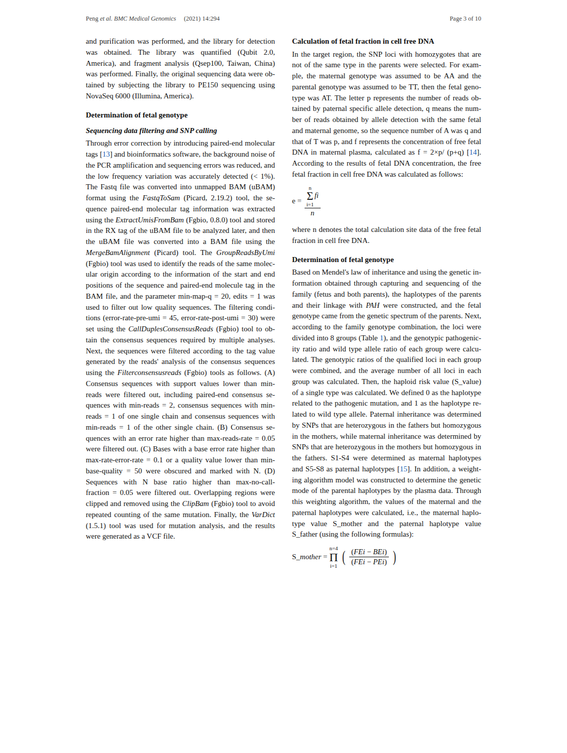Peng et al. BMC Medical Genomics (2021) 14:294
Page 3 of 10
and purification was performed, and the library for detection was obtained. The library was quantified (Qubit 2.0, America), and fragment analysis (Qsep100, Taiwan, China) was performed. Finally, the original sequencing data were obtained by subjecting the library to PE150 sequencing using NovaSeq 6000 (Illumina, America).
Determination of fetal genotype
Sequencing data filtering and SNP calling
Through error correction by introducing paired-end molecular tags [13] and bioinformatics software, the background noise of the PCR amplification and sequencing errors was reduced, and the low frequency variation was accurately detected (< 1%). The Fastq file was converted into unmapped BAM (uBAM) format using the FastqToSam (Picard, 2.19.2) tool, the sequence paired-end molecular tag information was extracted using the ExtractUmisFromBam (Fgbio, 0.8.0) tool and stored in the RX tag of the uBAM file to be analyzed later, and then the uBAM file was converted into a BAM file using the MergeBamAlignment (Picard) tool. The GroupReadsByUmi (Fgbio) tool was used to identify the reads of the same molecular origin according to the information of the start and end positions of the sequence and paired-end molecule tag in the BAM file, and the parameter min-map-q = 20, edits = 1 was used to filter out low quality sequences. The filtering conditions (error-rate-pre-umi = 45, error-rate-post-umi = 30) were set using the CallDuplesConsensusReads (Fgbio) tool to obtain the consensus sequences required by multiple analyses. Next, the sequences were filtered according to the tag value generated by the reads' analysis of the consensus sequences using the Filterconsensusreads (Fgbio) tools as follows. (A) Consensus sequences with support values lower than min-reads were filtered out, including paired-end consensus sequences with min-reads = 2, consensus sequences with min-reads = 1 of one single chain and consensus sequences with min-reads = 1 of the other single chain. (B) Consensus sequences with an error rate higher than max-reads-rate = 0.05 were filtered out. (C) Bases with a base error rate higher than max-rate-error-rate = 0.1 or a quality value lower than min-base-quality = 50 were obscured and marked with N. (D) Sequences with N base ratio higher than max-no-call-fraction = 0.05 were filtered out. Overlapping regions were clipped and removed using the ClipBam (Fgbio) tool to avoid repeated counting of the same mutation. Finally, the VarDict (1.5.1) tool was used for mutation analysis, and the results were generated as a VCF file.
Calculation of fetal fraction in cell free DNA
In the target region, the SNP loci with homozygotes that are not of the same type in the parents were selected. For example, the maternal genotype was assumed to be AA and the parental genotype was assumed to be TT, then the fetal genotype was AT. The letter p represents the number of reads obtained by paternal specific allele detection, q means the number of reads obtained by allele detection with the same fetal and maternal genome, so the sequence number of A was q and that of T was p, and f represents the concentration of free fetal DNA in maternal plasma, calculated as f = 2×p/ (p+q) [14]. According to the results of fetal DNA concentration, the free fetal fraction in cell free DNA was calculated as follows:
e = n Σ i=1 fi n
where n denotes the total calculation site data of the free fetal fraction in cell free DNA.
Determination of fetal genotype
Based on Mendel's law of inheritance and using the genetic information obtained through capturing and sequencing of the family (fetus and both parents), the haplotypes of the parents and their linkage with PAH were constructed, and the fetal genotype came from the genetic spectrum of the parents. Next, according to the family genotype combination, the loci were divided into 8 groups (Table 1), and the genotypic pathogenicity ratio and wild type allele ratio of each group were calculated. The genotypic ratios of the qualified loci in each group were combined, and the average number of all loci in each group was calculated. Then, the haploid risk value (S_value) of a single type was calculated. We defined 0 as the haplotype related to the pathogenic mutation, and 1 as the haplotype related to wild type allele. Paternal inheritance was determined by SNPs that are heterozygous in the fathers but homozygous in the mothers, while maternal inheritance was determined by SNPs that are heterozygous in the mothers but homozygous in the fathers. S1-S4 were determined as maternal haplotypes and S5-S8 as paternal haplotypes [15]. In addition, a weighting algorithm model was constructed to determine the genetic mode of the parental haplotypes by the plasma data. Through this weighting algorithm, the values of the maternal and the paternal haplotypes were calculated, i.e., the maternal haplotype value S_mother and the paternal haplotype value S_father (using the following formulas):
S_mother = n=4 Π i=1 ( (FEi − BEi) (FEi − PEi) )